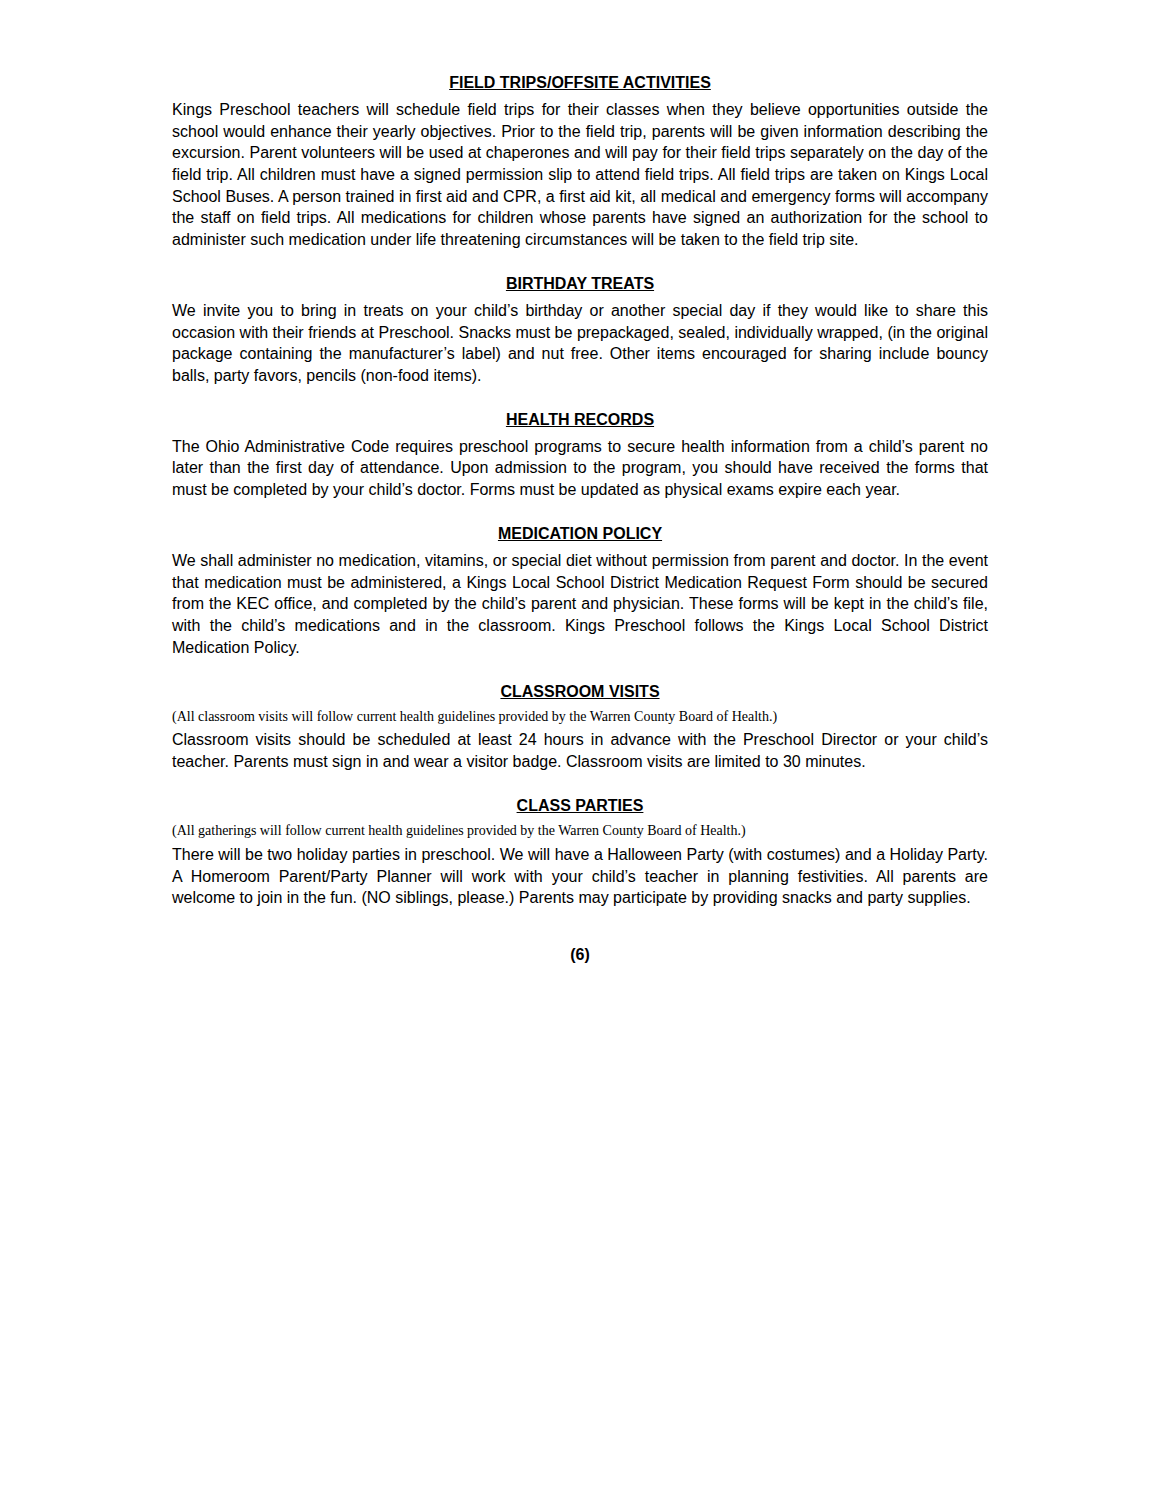Field Trips/Offsite Activities
Kings Preschool teachers will schedule field trips for their classes when they believe opportunities outside the school would enhance their yearly objectives. Prior to the field trip, parents will be given information describing the excursion. Parent volunteers will be used at chaperones and will pay for their field trips separately on the day of the field trip. All children must have a signed permission slip to attend field trips. All field trips are taken on Kings Local School Buses. A person trained in first aid and CPR, a first aid kit, all medical and emergency forms will accompany the staff on field trips. All medications for children whose parents have signed an authorization for the school to administer such medication under life threatening circumstances will be taken to the field trip site.
Birthday Treats
We invite you to bring in treats on your child’s birthday or another special day if they would like to share this occasion with their friends at Preschool. Snacks must be prepackaged, sealed, individually wrapped, (in the original package containing the manufacturer’s label) and nut free. Other items encouraged for sharing include bouncy balls, party favors, pencils (non-food items).
Health Records
The Ohio Administrative Code requires preschool programs to secure health information from a child’s parent no later than the first day of attendance. Upon admission to the program, you should have received the forms that must be completed by your child’s doctor. Forms must be updated as physical exams expire each year.
Medication Policy
We shall administer no medication, vitamins, or special diet without permission from parent and doctor. In the event that medication must be administered, a Kings Local School District Medication Request Form should be secured from the KEC office, and completed by the child’s parent and physician. These forms will be kept in the child’s file, with the child’s medications and in the classroom. Kings Preschool follows the Kings Local School District Medication Policy.
Classroom Visits
(All classroom visits will follow current health guidelines provided by the Warren County Board of Health.)
Classroom visits should be scheduled at least 24 hours in advance with the Preschool Director or your child’s teacher. Parents must sign in and wear a visitor badge. Classroom visits are limited to 30 minutes.
Class Parties
(All gatherings will follow current health guidelines provided by the Warren County Board of Health.)
There will be two holiday parties in preschool. We will have a Halloween Party (with costumes) and a Holiday Party. A Homeroom Parent/Party Planner will work with your child’s teacher in planning festivities. All parents are welcome to join in the fun. (NO siblings, please.) Parents may participate by providing snacks and party supplies.
(6)